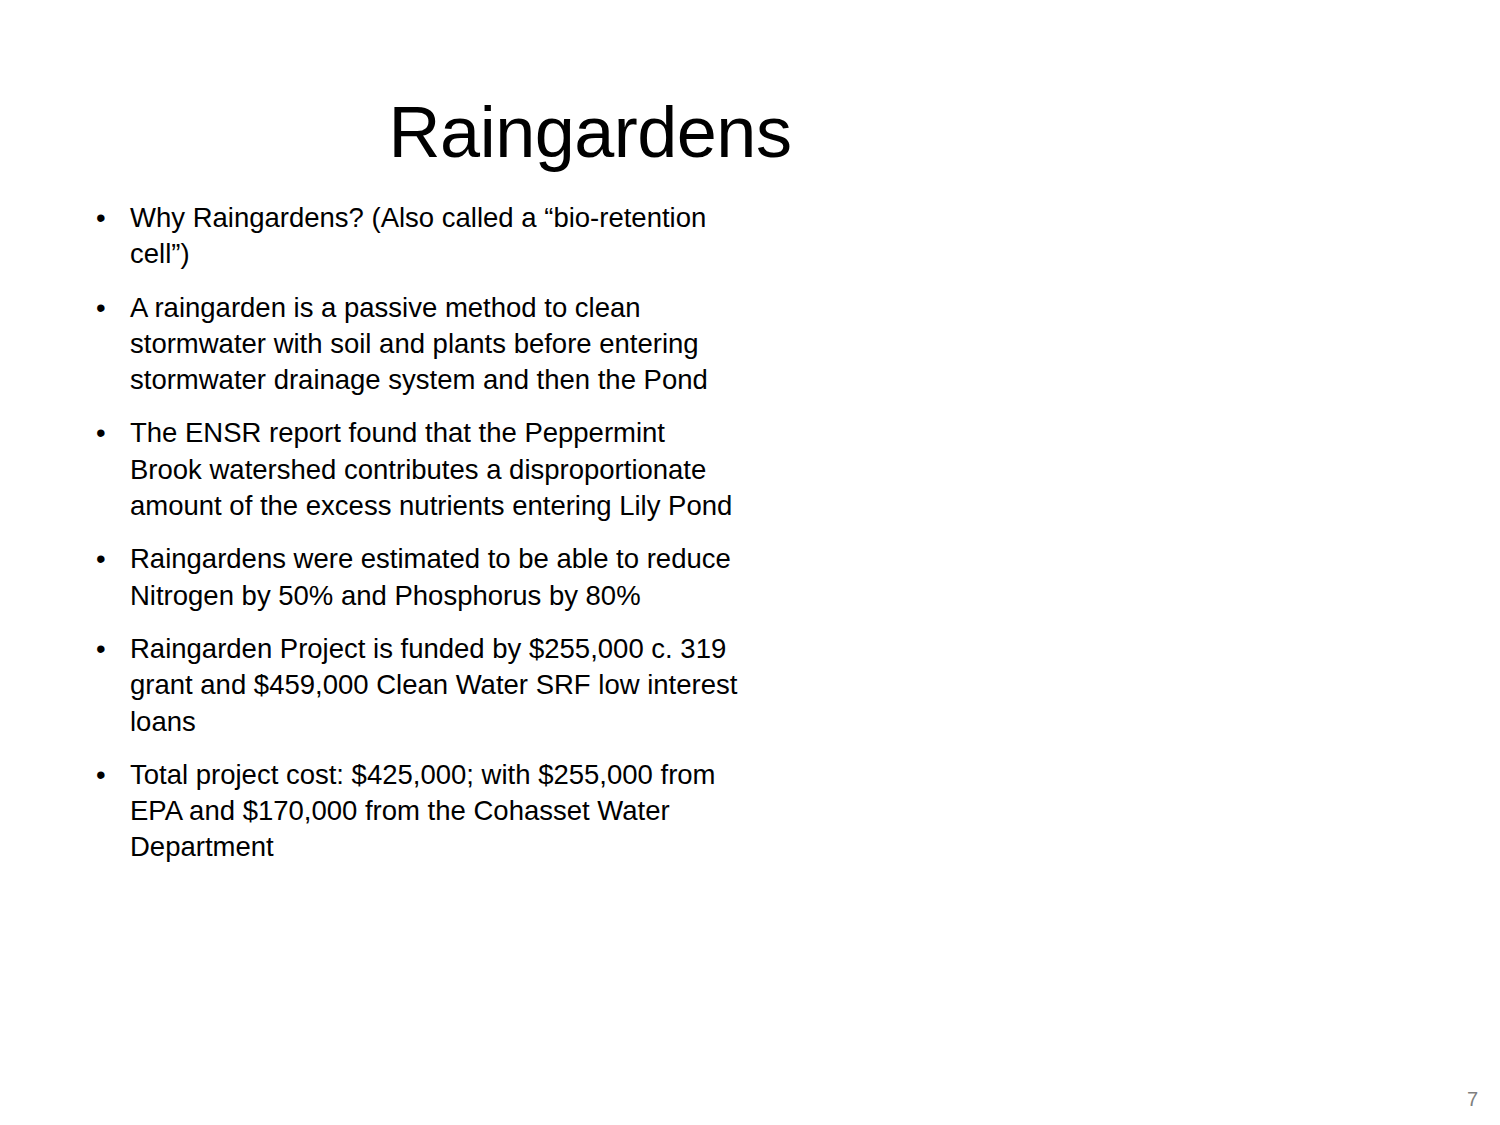Raingardens
Why Raingardens? (Also called a “bio-retention cell”)
A raingarden is a passive method to clean stormwater with soil and plants before entering stormwater drainage system and then the Pond
The ENSR report found that the Peppermint Brook watershed contributes a disproportionate amount of the excess nutrients entering Lily Pond
Raingardens were estimated to be able to reduce Nitrogen by 50% and Phosphorus by 80%
Raingarden Project is funded by $255,000 c. 319 grant and $459,000 Clean Water SRF low interest loans
Total project cost: $425,000; with $255,000 from EPA and $170,000 from the Cohasset Water Department
7